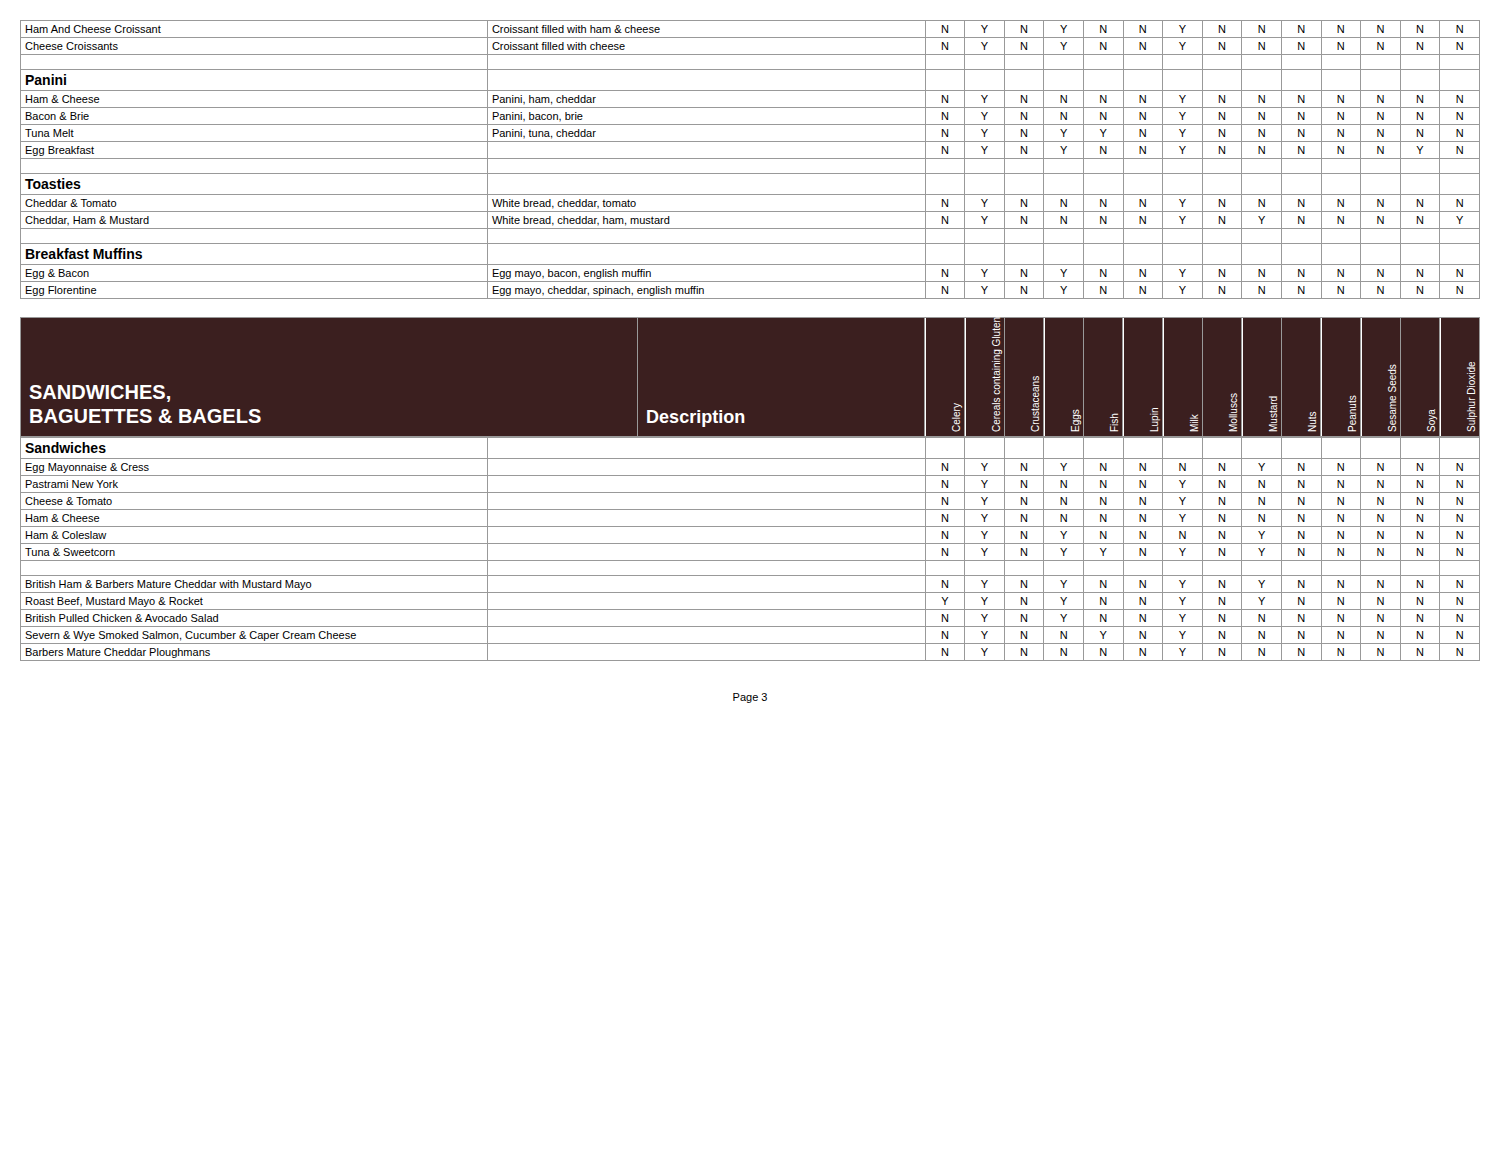| Ham And Cheese Croissant | Croissant filled with ham & cheese | N | Y | N | Y | N | N | Y | N | N | N | N | N | N | N |
| Cheese Croissants | Croissant filled with cheese | N | Y | N | Y | N | N | Y | N | N | N | N | N | N | N |
| Panini | | | | | | | | | | | | | | | |
| Ham & Cheese | Panini, ham, cheddar | N | Y | N | N | N | N | Y | N | N | N | N | N | N | N |
| Bacon & Brie | Panini, bacon, brie | N | Y | N | N | N | N | Y | N | N | N | N | N | N | N |
| Tuna Melt | Panini, tuna, cheddar | N | Y | N | Y | Y | N | Y | N | N | N | N | N | N | N |
| Egg Breakfast | | N | Y | N | Y | N | N | Y | N | N | N | N | N | Y | N |
| Toasties | | | | | | | | | | | | | | | |
| Cheddar & Tomato | White bread, cheddar, tomato | N | Y | N | N | N | N | Y | N | N | N | N | N | N | N |
| Cheddar, Ham & Mustard | White bread, cheddar, ham, mustard | N | Y | N | N | N | N | Y | N | Y | N | N | N | N | Y |
| Breakfast Muffins | | | | | | | | | | | | | | | |
| Egg & Bacon | Egg mayo, bacon, english muffin | N | Y | N | Y | N | N | Y | N | N | N | N | N | N | N |
| Egg Florentine | Egg mayo, cheddar, spinach, english muffin | N | Y | N | Y | N | N | Y | N | N | N | N | N | N | N |
| SANDWICHES, BAGUETTES & BAGELS | Description | Celery | Cereals containing Gluten | Crustaceans | Eggs | Fish | Lupin | Milk | Molluscs | Mustard | Nuts | Peanuts | Sesame Seeds | Soya | Sulphur Dioxide |
| Sandwiches | | | | | | | | | | | | | | | |
| Egg Mayonnaise & Cress | | N | Y | N | Y | N | N | N | N | Y | N | N | N | N | N |
| Pastrami New York | | N | Y | N | N | N | N | Y | N | N | N | N | N | N | N |
| Cheese & Tomato | | N | Y | N | N | N | N | Y | N | N | N | N | N | N | N |
| Ham & Cheese | | N | Y | N | N | N | N | Y | N | N | N | N | N | N | N |
| Ham & Coleslaw | | N | Y | N | Y | N | N | N | N | Y | N | N | N | N | N |
| Tuna & Sweetcorn | | N | Y | N | Y | Y | N | Y | N | Y | N | N | N | N | N |
| British Ham & Barbers Mature Cheddar with Mustard Mayo | | N | Y | N | Y | N | N | Y | N | Y | N | N | N | N | N |
| Roast Beef, Mustard Mayo & Rocket | | Y | Y | N | Y | N | N | Y | N | Y | N | N | N | N | N |
| British Pulled Chicken & Avocado Salad | | N | Y | N | Y | N | N | Y | N | N | N | N | N | N | N |
| Severn & Wye Smoked Salmon, Cucumber & Caper Cream Cheese | | N | Y | N | N | Y | N | Y | N | N | N | N | N | N | N |
| Barbers Mature Cheddar Ploughmans | | N | Y | N | N | N | N | Y | N | N | N | N | N | N | N |
Page 3